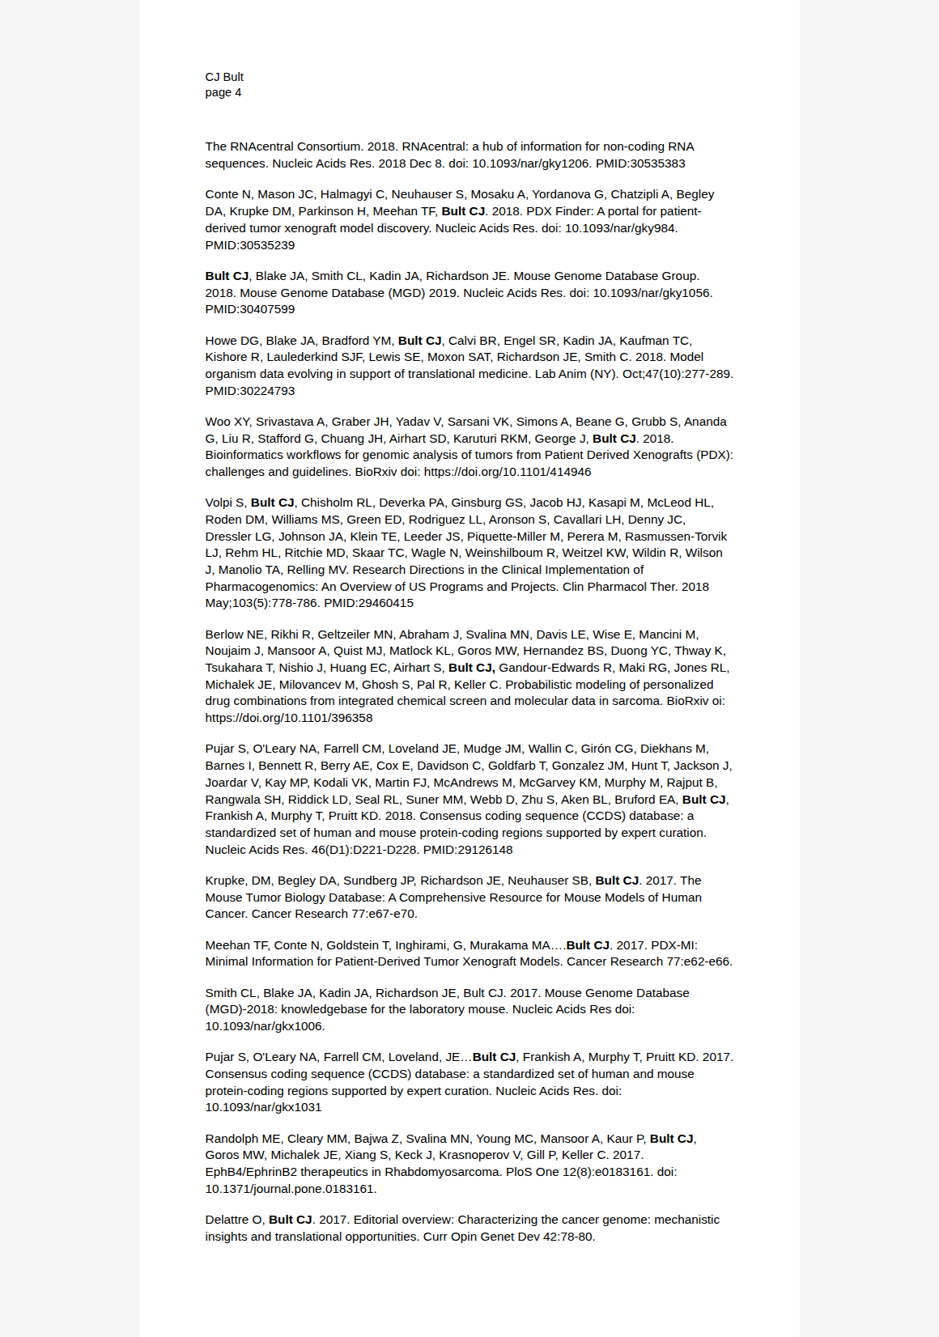CJ Bult page 4
The RNAcentral Consortium. 2018. RNAcentral: a hub of information for non-coding RNA sequences. Nucleic Acids Res. 2018 Dec 8. doi: 10.1093/nar/gky1206. PMID:30535383
Conte N, Mason JC, Halmagyi C, Neuhauser S, Mosaku A, Yordanova G, Chatzipli A, Begley DA, Krupke DM, Parkinson H, Meehan TF, Bult CJ. 2018. PDX Finder: A portal for patient-derived tumor xenograft model discovery. Nucleic Acids Res. doi: 10.1093/nar/gky984. PMID:30535239
Bult CJ, Blake JA, Smith CL, Kadin JA, Richardson JE. Mouse Genome Database Group. 2018. Mouse Genome Database (MGD) 2019. Nucleic Acids Res. doi: 10.1093/nar/gky1056. PMID:30407599
Howe DG, Blake JA, Bradford YM, Bult CJ, Calvi BR, Engel SR, Kadin JA, Kaufman TC, Kishore R, Laulederkind SJF, Lewis SE, Moxon SAT, Richardson JE, Smith C. 2018. Model organism data evolving in support of translational medicine. Lab Anim (NY). Oct;47(10):277-289. PMID:30224793
Woo XY, Srivastava A, Graber JH, Yadav V, Sarsani VK, Simons A, Beane G, Grubb S, Ananda G, Liu R, Stafford G, Chuang JH, Airhart SD, Karuturi RKM, George J, Bult CJ. 2018. Bioinformatics workflows for genomic analysis of tumors from Patient Derived Xenografts (PDX): challenges and guidelines. BioRxiv doi: https://doi.org/10.1101/414946
Volpi S, Bult CJ, Chisholm RL, Deverka PA, Ginsburg GS, Jacob HJ, Kasapi M, McLeod HL, Roden DM, Williams MS, Green ED, Rodriguez LL, Aronson S, Cavallari LH, Denny JC, Dressler LG, Johnson JA, Klein TE, Leeder JS, Piquette-Miller M, Perera M, Rasmussen-Torvik LJ, Rehm HL, Ritchie MD, Skaar TC, Wagle N, Weinshilboum R, Weitzel KW, Wildin R, Wilson J, Manolio TA, Relling MV. Research Directions in the Clinical Implementation of Pharmacogenomics: An Overview of US Programs and Projects. Clin Pharmacol Ther. 2018 May;103(5):778-786. PMID:29460415
Berlow NE, Rikhi R, Geltzeiler MN, Abraham J, Svalina MN, Davis LE, Wise E, Mancini M, Noujaim J, Mansoor A, Quist MJ, Matlock KL, Goros MW, Hernandez BS, Duong YC, Thway K, Tsukahara T, Nishio J, Huang EC, Airhart S, Bult CJ, Gandour-Edwards R, Maki RG, Jones RL, Michalek JE, Milovancev M, Ghosh S, Pal R, Keller C. Probabilistic modeling of personalized drug combinations from integrated chemical screen and molecular data in sarcoma. BioRxiv oi: https://doi.org/10.1101/396358
Pujar S, O'Leary NA, Farrell CM, Loveland JE, Mudge JM, Wallin C, Girón CG, Diekhans M, Barnes I, Bennett R, Berry AE, Cox E, Davidson C, Goldfarb T, Gonzalez JM, Hunt T, Jackson J, Joardar V, Kay MP, Kodali VK, Martin FJ, McAndrews M, McGarvey KM, Murphy M, Rajput B, Rangwala SH, Riddick LD, Seal RL, Suner MM, Webb D, Zhu S, Aken BL, Bruford EA, Bult CJ, Frankish A, Murphy T, Pruitt KD. 2018. Consensus coding sequence (CCDS) database: a standardized set of human and mouse protein-coding regions supported by expert curation. Nucleic Acids Res. 46(D1):D221-D228. PMID:29126148
Krupke, DM, Begley DA, Sundberg JP, Richardson JE, Neuhauser SB, Bult CJ. 2017. The Mouse Tumor Biology Database: A Comprehensive Resource for Mouse Models of Human Cancer. Cancer Research 77:e67-e70.
Meehan TF, Conte N, Goldstein T, Inghirami, G, Murakama MA….Bult CJ. 2017. PDX-MI: Minimal Information for Patient-Derived Tumor Xenograft Models. Cancer Research 77:e62-e66.
Smith CL, Blake JA, Kadin JA, Richardson JE, Bult CJ. 2017. Mouse Genome Database (MGD)-2018: knowledgebase for the laboratory mouse. Nucleic Acids Res doi: 10.1093/nar/gkx1006.
Pujar S, O'Leary NA, Farrell CM, Loveland, JE…Bult CJ, Frankish A, Murphy T, Pruitt KD. 2017. Consensus coding sequence (CCDS) database: a standardized set of human and mouse protein-coding regions supported by expert curation. Nucleic Acids Res. doi: 10.1093/nar/gkx1031
Randolph ME, Cleary MM, Bajwa Z, Svalina MN, Young MC, Mansoor A, Kaur P, Bult CJ, Goros MW, Michalek JE, Xiang S, Keck J, Krasnoperov V, Gill P, Keller C. 2017. EphB4/EphrinB2 therapeutics in Rhabdomyosarcoma. PloS One 12(8):e0183161. doi: 10.1371/journal.pone.0183161.
Delattre O, Bult CJ. 2017. Editorial overview: Characterizing the cancer genome: mechanistic insights and translational opportunities. Curr Opin Genet Dev 42:78-80.